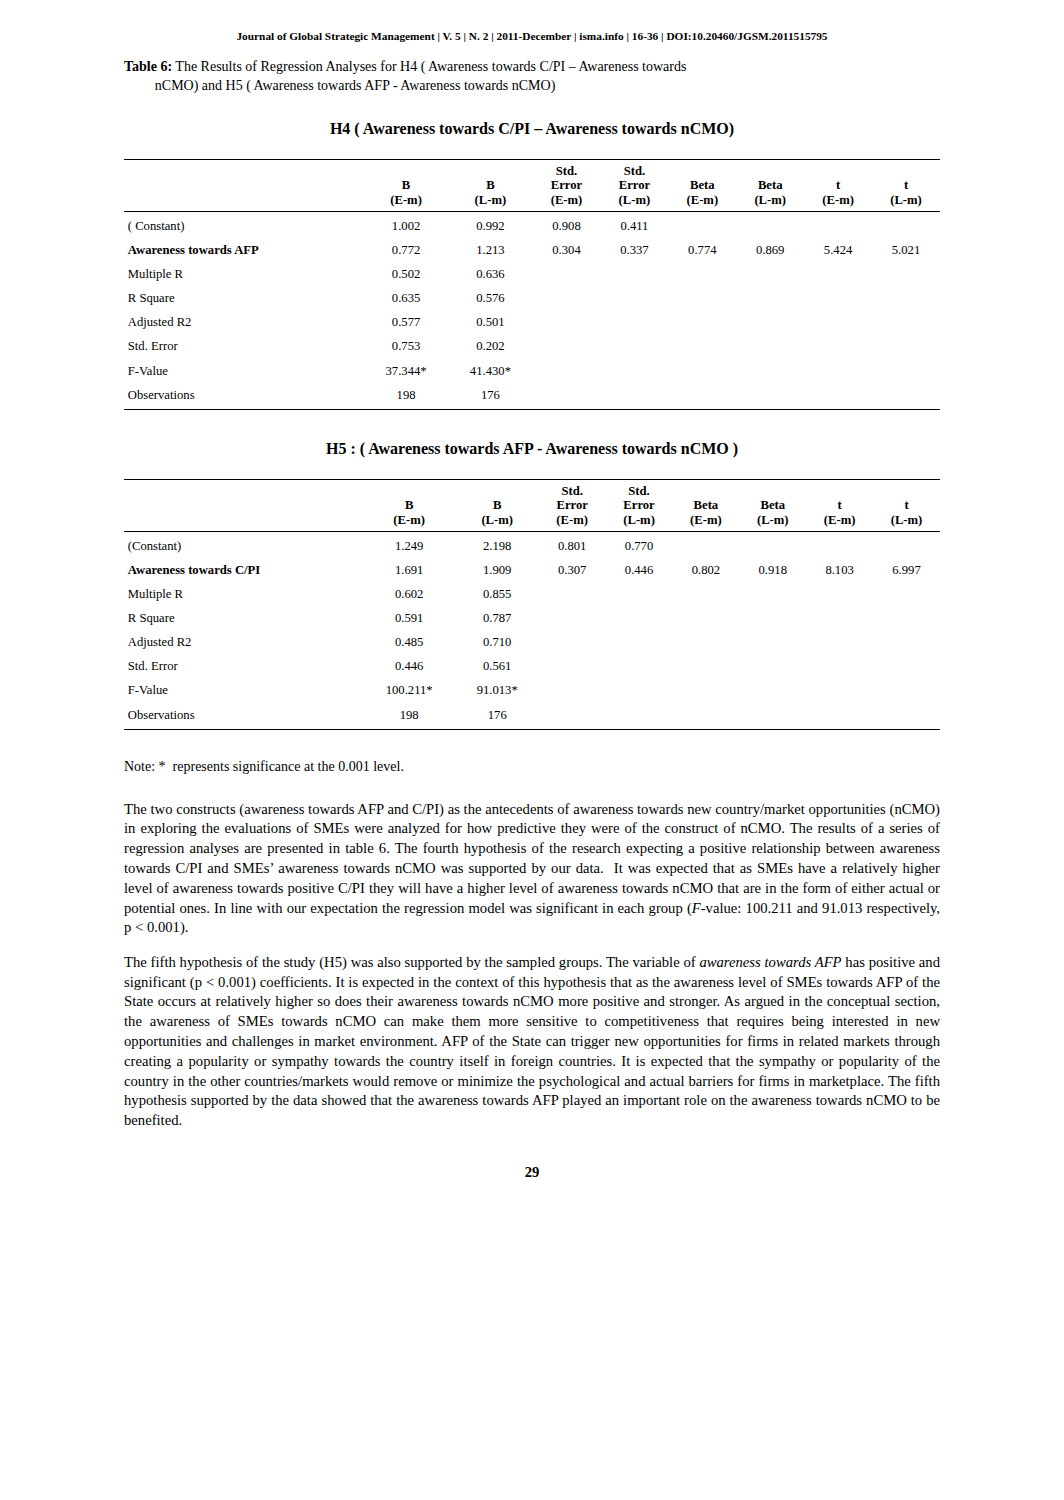Journal of Global Strategic Management | V. 5 | N. 2 | 2011-December | isma.info | 16-36 | DOI:10.20460/JGSM.2011515795
Table 6: The Results of Regression Analyses for H4 ( Awareness towards C/PI – Awareness towards nCMO) and H5 ( Awareness towards AFP - Awareness towards nCMO)
H4 ( Awareness towards C/PI – Awareness towards nCMO)
| | B (E-m) | B (L-m) | Std. Error (E-m) | Std. Error (L-m) | Beta (E-m) | Beta (L-m) | t (E-m) | t (L-m) |
| --- | --- | --- | --- | --- | --- | --- | --- | --- |
| ( Constant) | 1.002 | 0.992 | 0.908 | 0.411 | | | | |
| Awareness towards AFP | 0.772 | 1.213 | 0.304 | 0.337 | 0.774 | 0.869 | 5.424 | 5.021 |
| Multiple R | 0.502 | 0.636 | | | | | | |
| R Square | 0.635 | 0.576 | | | | | | |
| Adjusted R2 | 0.577 | 0.501 | | | | | | |
| Std. Error | 0.753 | 0.202 | | | | | | |
| F-Value | 37.344* | 41.430* | | | | | | |
| Observations | 198 | 176 | | | | | | |
H5 : ( Awareness towards AFP - Awareness towards nCMO )
| | B (E-m) | B (L-m) | Std. Error (E-m) | Std. Error (L-m) | Beta (E-m) | Beta (L-m) | t (E-m) | t (L-m) |
| --- | --- | --- | --- | --- | --- | --- | --- | --- |
| (Constant) | 1.249 | 2.198 | 0.801 | 0.770 | | | | |
| Awareness towards C/PI | 1.691 | 1.909 | 0.307 | 0.446 | 0.802 | 0.918 | 8.103 | 6.997 |
| Multiple R | 0.602 | 0.855 | | | | | | |
| R Square | 0.591 | 0.787 | | | | | | |
| Adjusted R2 | 0.485 | 0.710 | | | | | | |
| Std. Error | 0.446 | 0.561 | | | | | | |
| F-Value | 100.211* | 91.013* | | | | | | |
| Observations | 198 | 176 | | | | | | |
Note: * represents significance at the 0.001 level.
The two constructs (awareness towards AFP and C/PI) as the antecedents of awareness towards new country/market opportunities (nCMO) in exploring the evaluations of SMEs were analyzed for how predictive they were of the construct of nCMO. The results of a series of regression analyses are presented in table 6. The fourth hypothesis of the research expecting a positive relationship between awareness towards C/PI and SMEs’ awareness towards nCMO was supported by our data. It was expected that as SMEs have a relatively higher level of awareness towards positive C/PI they will have a higher level of awareness towards nCMO that are in the form of either actual or potential ones. In line with our expectation the regression model was significant in each group (F-value: 100.211 and 91.013 respectively, p < 0.001).
The fifth hypothesis of the study (H5) was also supported by the sampled groups. The variable of awareness towards AFP has positive and significant (p < 0.001) coefficients. It is expected in the context of this hypothesis that as the awareness level of SMEs towards AFP of the State occurs at relatively higher so does their awareness towards nCMO more positive and stronger. As argued in the conceptual section, the awareness of SMEs towards nCMO can make them more sensitive to competitiveness that requires being interested in new opportunities and challenges in market environment. AFP of the State can trigger new opportunities for firms in related markets through creating a popularity or sympathy towards the country itself in foreign countries. It is expected that the sympathy or popularity of the country in the other countries/markets would remove or minimize the psychological and actual barriers for firms in marketplace. The fifth hypothesis supported by the data showed that the awareness towards AFP played an important role on the awareness towards nCMO to be benefited.
29